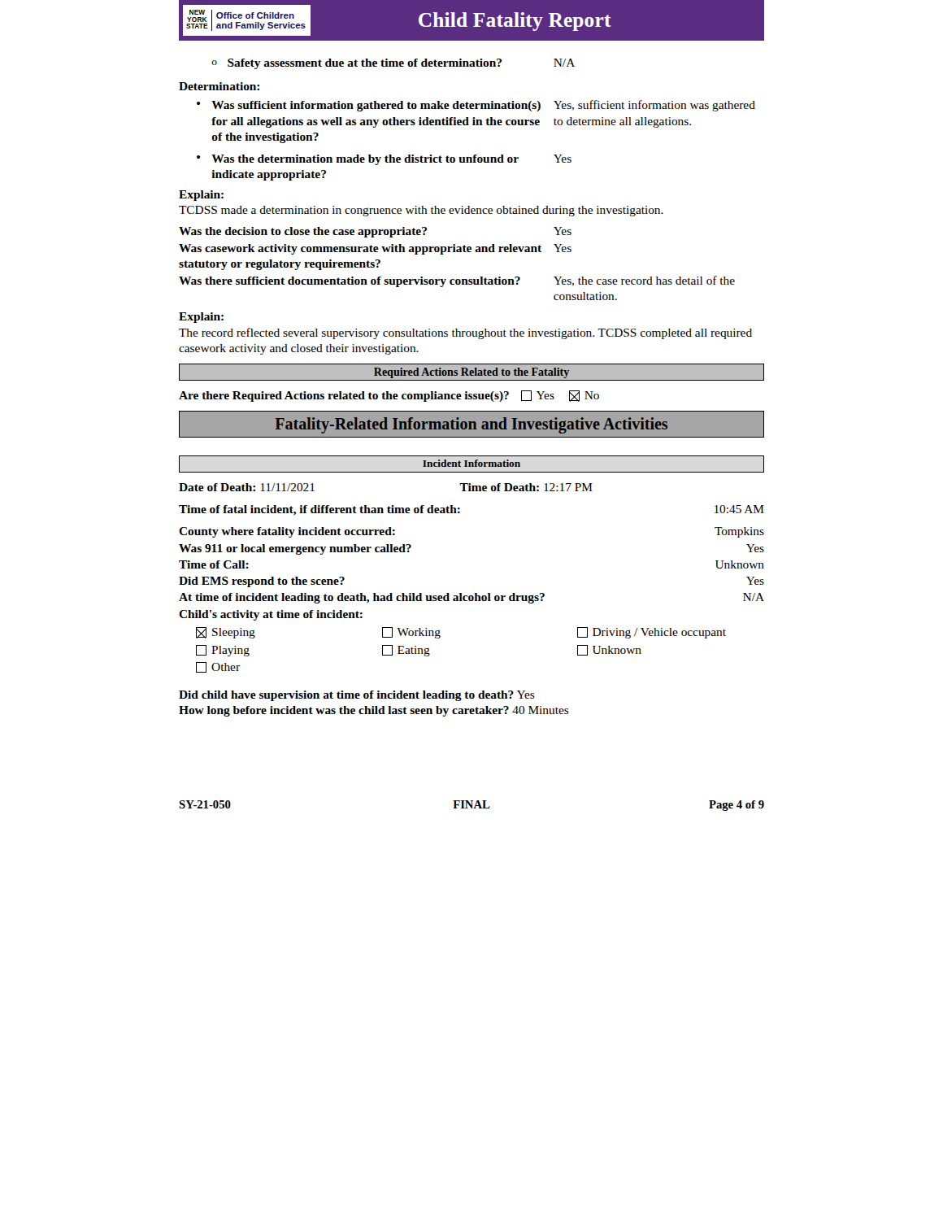NEW
YORK
STATE
Office of Children
and Family Services
Child Fatality Report
Safety assessment due at the time of determination?
N/A
Determination:
Was sufficient information gathered to make determination(s) for all allegations as well as any others identified in the course of the investigation?
Yes, sufficient information was gathered to determine all allegations.
Was the determination made by the district to unfound or indicate appropriate?
Yes
Explain:
TCDSS made a determination in congruence with the evidence obtained during the investigation.
Was the decision to close the case appropriate?
Yes
Was casework activity commensurate with appropriate and relevant statutory or regulatory requirements?
Yes
Was there sufficient documentation of supervisory consultation?
Yes, the case record has detail of the consultation.
Explain:
The record reflected several supervisory consultations throughout the investigation. TCDSS completed all required casework activity and closed their investigation.
Required Actions Related to the Fatality
Are there Required Actions related to the compliance issue(s)? Yes No
Fatality-Related Information and Investigative Activities
Incident Information
Date of Death: 11/11/2021
Time of Death: 12:17 PM
Time of fatal incident, if different than time of death:
10:45 AM
County where fatality incident occurred:
Tompkins
Was 911 or local emergency number called?
Yes
Time of Call:
Unknown
Did EMS respond to the scene?
Yes
At time of incident leading to death, had child used alcohol or drugs?
N/A
Child's activity at time of incident:
Sleeping
Working
Driving / Vehicle occupant
Playing
Eating
Unknown
Other
Did child have supervision at time of incident leading to death? Yes
How long before incident was the child last seen by caretaker? 40 Minutes
SY-21-050
FINAL
Page 4 of 9